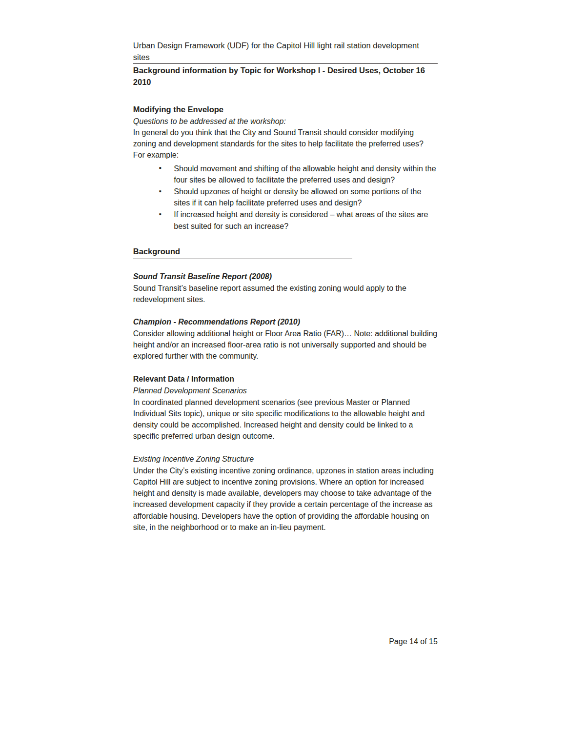Urban Design Framework (UDF) for the Capitol Hill light rail station development sites
Background information by Topic for Workshop l - Desired Uses, October 16 2010
Modifying the Envelope
Questions to be addressed at the workshop:
In general do you think that the City and Sound Transit should consider modifying zoning and development standards for the sites to help facilitate the preferred uses? For example:
Should movement and shifting of the allowable height and density within the four sites be allowed to facilitate the preferred uses and design?
Should upzones of height or density be allowed on some portions of the sites if it can help facilitate preferred uses and design?
If increased height and density is considered – what areas of the sites are best suited for such an increase?
Background
Sound Transit Baseline Report (2008)
Sound Transit’s baseline report assumed the existing zoning would apply to the redevelopment sites.
Champion - Recommendations Report (2010)
Consider allowing additional height or Floor Area Ratio (FAR)… Note: additional building height and/or an increased floor-area ratio is not universally supported and should be explored further with the community.
Relevant Data / Information
Planned Development Scenarios
In coordinated planned development scenarios (see previous Master or Planned Individual Sits topic), unique or site specific modifications to the allowable height and density could be accomplished. Increased height and density could be linked to a specific preferred urban design outcome.
Existing Incentive Zoning Structure
Under the City’s existing incentive zoning ordinance, upzones in station areas including Capitol Hill are subject to incentive zoning provisions. Where an option for increased height and density is made available, developers may choose to take advantage of the increased development capacity if they provide a certain percentage of the increase as affordable housing. Developers have the option of providing the affordable housing on site, in the neighborhood or to make an in-lieu payment.
Page 14 of 15